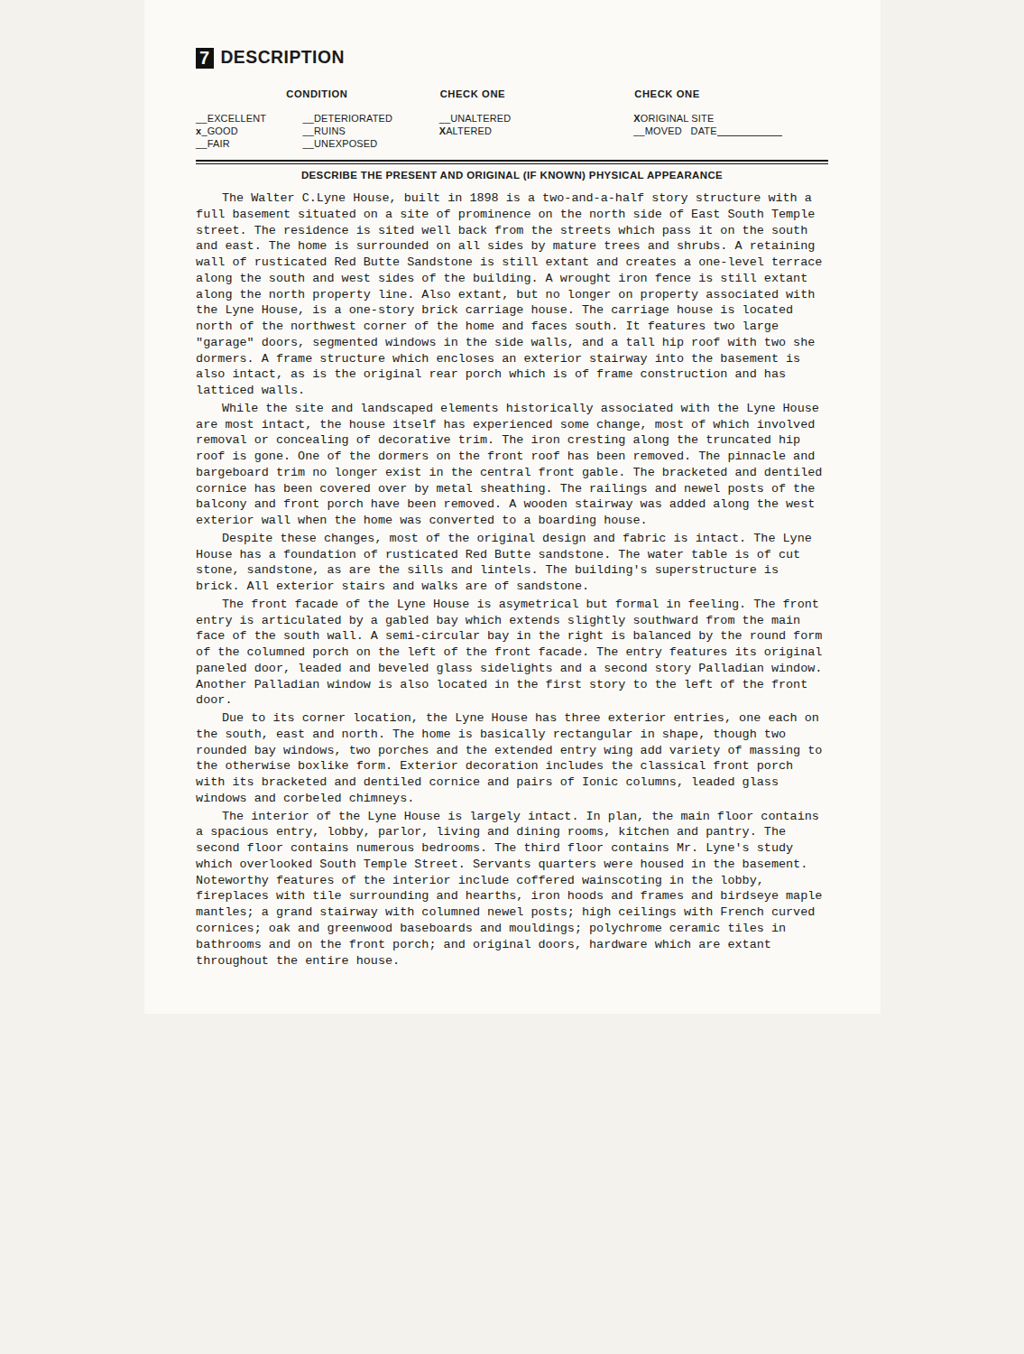7 DESCRIPTION
| CONDITION | CHECK ONE | CHECK ONE |
| --- | --- | --- |
| __EXCELLENT | __DETERIORATED | __UNALTERED | X ORIGINAL SITE |
| x _GOOD | __RUINS | X ALTERED | __MOVED DATE |
| __FAIR | __UNEXPOSED | | |
DESCRIBE THE PRESENT AND ORIGINAL (IF KNOWN) PHYSICAL APPEARANCE
The Walter C.Lyne House, built in 1898 is a two-and-a-half story structure with a full basement situated on a site of prominence on the north side of East South Temple street. The residence is sited well back from the streets which pass it on the south and east. The home is surrounded on all sides by mature trees and shrubs. A retaining wall of rusticated Red Butte Sandstone is still extant and creates a one-level terrace along the south and west sides of the building. A wrought iron fence is still extant along the north property line. Also extant, but no longer on property associated with the Lyne House, is a one-story brick carriage house. The carriage house is located north of the northwest corner of the home and faces south. It features two large "garage" doors, segmented windows in the side walls, and a tall hip roof with two she dormers. A frame structure which encloses an exterior stairway into the basement is also intact, as is the original rear porch which is of frame construction and has latticed walls.
While the site and landscaped elements historically associated with the Lyne House are most intact, the house itself has experienced some change, most of which involved removal or concealing of decorative trim. The iron cresting along the truncated hip roof is gone. One of the dormers on the front roof has been removed. The pinnacle and bargeboard trim no longer exist in the central front gable. The bracketed and dentiled cornice has been covered over by metal sheathing. The railings and newel posts of the balcony and front porch have been removed. A wooden stairway was added along the west exterior wall when the home was converted to a boarding house.
Despite these changes, most of the original design and fabric is intact. The Lyne House has a foundation of rusticated Red Butte sandstone. The water table is of cut stone, sandstone, as are the sills and lintels. The building's superstructure is brick. All exterior stairs and walks are of sandstone.
The front facade of the Lyne House is asymetrical but formal in feeling. The front entry is articulated by a gabled bay which extends slightly southward from the main face of the south wall. A semi-circular bay in the right is balanced by the round form of the columned porch on the left of the front facade. The entry features its original paneled door, leaded and beveled glass sidelights and a second story Palladian window. Another Palladian window is also located in the first story to the left of the front door.
Due to its corner location, the Lyne House has three exterior entries, one each on the south, east and north. The home is basically rectangular in shape, though two rounded bay windows, two porches and the extended entry wing add variety of massing to the otherwise boxlike form. Exterior decoration includes the classical front porch with its bracketed and dentiled cornice and pairs of Ionic columns, leaded glass windows and corbeled chimneys.
The interior of the Lyne House is largely intact. In plan, the main floor contains a spacious entry, lobby, parlor, living and dining rooms, kitchen and pantry. The second floor contains numerous bedrooms. The third floor contains Mr. Lyne's study which overlooked South Temple Street. Servants quarters were housed in the basement. Noteworthy features of the interior include coffered wainscoting in the lobby, fireplaces with tile surrounding and hearths, iron hoods and frames and birdseye maple mantles; a grand stairway with columned newel posts; high ceilings with French curved cornices; oak and greenwood baseboards and mouldings; polychrome ceramic tiles in bathrooms and on the front porch; and original doors, hardware which are extant throughout the entire house.